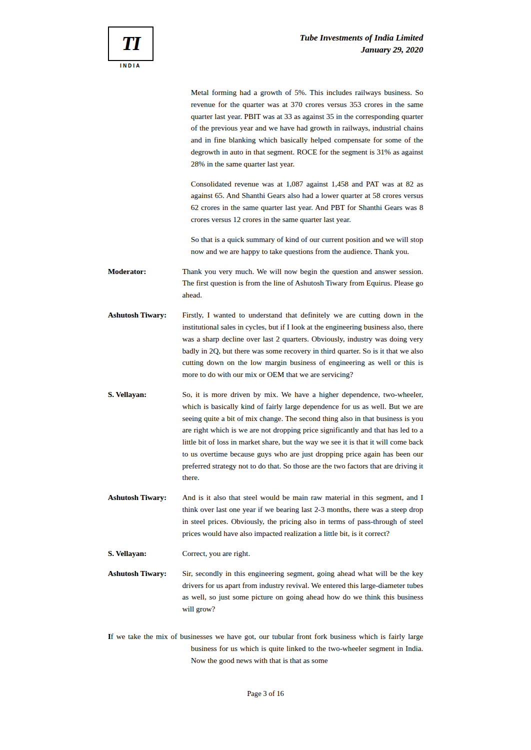TI
INDIA
Tube Investments of India Limited
January 29, 2020
Metal forming had a growth of 5%. This includes railways business. So revenue for the quarter was at 370 crores versus 353 crores in the same quarter last year. PBIT was at 33 as against 35 in the corresponding quarter of the previous year and we have had growth in railways, industrial chains and in fine blanking which basically helped compensate for some of the degrowth in auto in that segment. ROCE for the segment is 31% as against 28% in the same quarter last year.
Consolidated revenue was at 1,087 against 1,458 and PAT was at 82 as against 65. And Shanthi Gears also had a lower quarter at 58 crores versus 62 crores in the same quarter last year. And PBT for Shanthi Gears was 8 crores versus 12 crores in the same quarter last year.
So that is a quick summary of kind of our current position and we will stop now and we are happy to take questions from the audience. Thank you.
| Moderator: | Thank you very much. We will now begin the question and answer session. The first question is from the line of Ashutosh Tiwary from Equirus. Please go ahead. |
| Ashutosh Tiwary: | Firstly, I wanted to understand that definitely we are cutting down in the institutional sales in cycles, but if I look at the engineering business also, there was a sharp decline over last 2 quarters. Obviously, industry was doing very badly in 2Q, but there was some recovery in third quarter. So is it that we also cutting down on the low margin business of engineering as well or this is more to do with our mix or OEM that we are servicing? |
| S. Vellayan: | So, it is more driven by mix. We have a higher dependence, two-wheeler, which is basically kind of fairly large dependence for us as well. But we are seeing quite a bit of mix change. The second thing also in that business is you are right which is we are not dropping price significantly and that has led to a little bit of loss in market share, but the way we see it is that it will come back to us overtime because guys who are just dropping price again has been our preferred strategy not to do that. So those are the two factors that are driving it there. |
| Ashutosh Tiwary: | And is it also that steel would be main raw material in this segment, and I think over last one year if we bearing last 2-3 months, there was a steep drop in steel prices. Obviously, the pricing also in terms of pass-through of steel prices would have also impacted realization a little bit, is it correct? |
| S. Vellayan: | Correct, you are right. |
| Ashutosh Tiwary: | Sir, secondly in this engineering segment, going ahead what will be the key drivers for us apart from industry revival. We entered this large-diameter tubes as well, so just some picture on going ahead how do we think this business will grow? |
If we take the mix of businesses we have got, our tubular front fork business which is fairly large business for us which is quite linked to the two-wheeler segment in India. Now the good news with that is that as some
Page 3 of 16